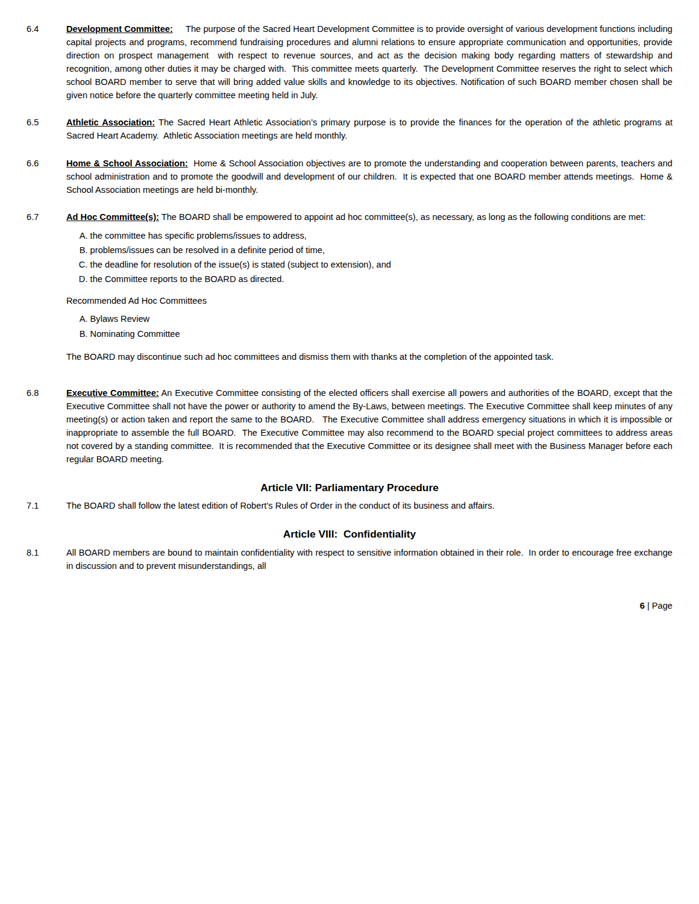6.4
Development Committee: The purpose of the Sacred Heart Development Committee is to provide oversight of various development functions including capital projects and programs, recommend fundraising procedures and alumni relations to ensure appropriate communication and opportunities, provide direction on prospect management with respect to revenue sources, and act as the decision making body regarding matters of stewardship and recognition, among other duties it may be charged with. This committee meets quarterly. The Development Committee reserves the right to select which school BOARD member to serve that will bring added value skills and knowledge to its objectives. Notification of such BOARD member chosen shall be given notice before the quarterly committee meeting held in July.
6.5
Athletic Association: The Sacred Heart Athletic Association’s primary purpose is to provide the finances for the operation of the athletic programs at Sacred Heart Academy. Athletic Association meetings are held monthly.
6.6
Home & School Association: Home & School Association objectives are to promote the understanding and cooperation between parents, teachers and school administration and to promote the goodwill and development of our children. It is expected that one BOARD member attends meetings. Home & School Association meetings are held bi-monthly.
6.7
Ad Hoc Committee(s): The BOARD shall be empowered to appoint ad hoc committee(s), as necessary, as long as the following conditions are met:
the committee has specific problems/issues to address,
problems/issues can be resolved in a definite period of time,
the deadline for resolution of the issue(s) is stated (subject to extension), and
the Committee reports to the BOARD as directed.
Recommended Ad Hoc Committees
Bylaws Review
Nominating Committee
The BOARD may discontinue such ad hoc committees and dismiss them with thanks at the completion of the appointed task.
6.8
Executive Committee: An Executive Committee consisting of the elected officers shall exercise all powers and authorities of the BOARD, except that the Executive Committee shall not have the power or authority to amend the By-Laws, between meetings. The Executive Committee shall keep minutes of any meeting(s) or action taken and report the same to the BOARD. The Executive Committee shall address emergency situations in which it is impossible or inappropriate to assemble the full BOARD. The Executive Committee may also recommend to the BOARD special project committees to address areas not covered by a standing committee. It is recommended that the Executive Committee or its designee shall meet with the Business Manager before each regular BOARD meeting.
Article VII: Parliamentary Procedure
7.1
The BOARD shall follow the latest edition of Robert’s Rules of Order in the conduct of its business and affairs.
Article VIII: Confidentiality
8.1
All BOARD members are bound to maintain confidentiality with respect to sensitive information obtained in their role. In order to encourage free exchange in discussion and to prevent misunderstandings, all
6 | Page